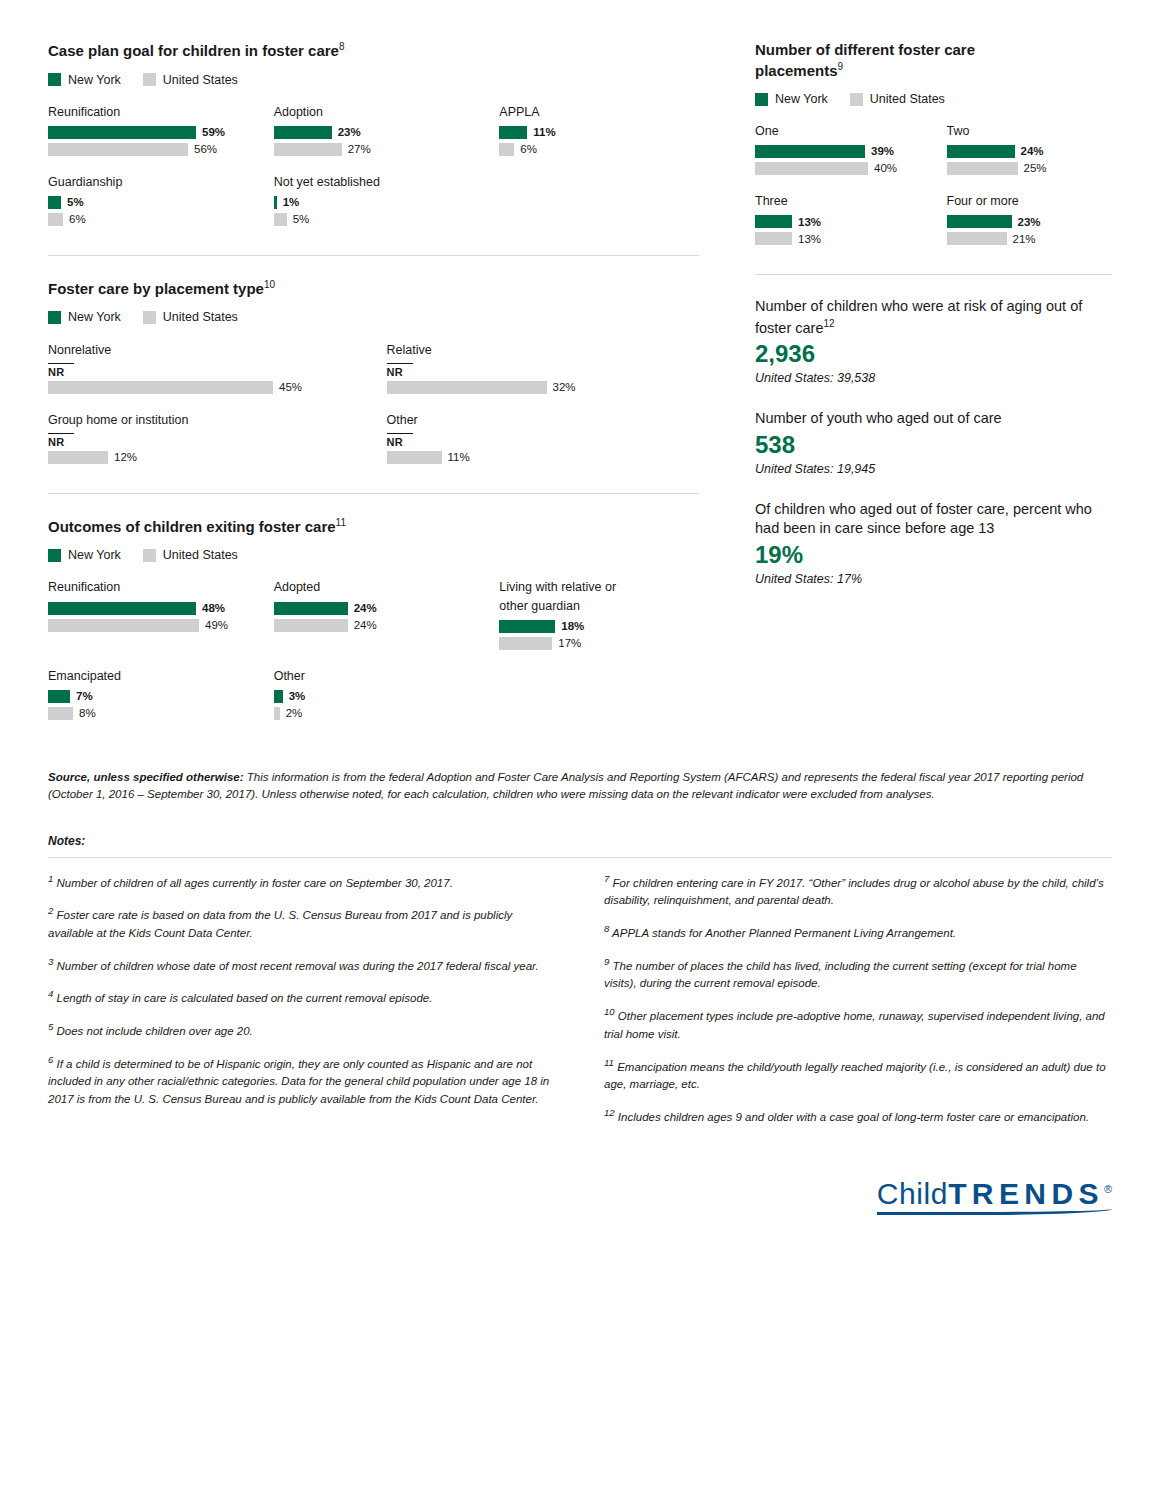Case plan goal for children in foster care8
New York United States
Reunification
59%
56%
Adoption
23%
27%
APPLA
11%
6%
Guardianship
5%
6%
Not yet established
1%
5%
Foster care by placement type10
New York United States
Nonrelative
NR
45%
Relative
NR
32%
Group home or institution
NR
12%
Other
NR
11%
Outcomes of children exiting foster care11
New York United States
Reunification
48%
49%
Adopted
24%
24%
Living with relative or
other guardian
18%
17%
Emancipated
7%
8%
Other
3%
2%
Number of different foster care
placements9
New York United States
One
39%
40%
Two
24%
25%
Three
13%
13%
Four or more
23%
21%
Number of children who were at risk of aging out of foster care12
2,936
United States: 39,538
Number of youth who aged out of care
538
United States: 19,945
Of children who aged out of foster care, percent who had been in care since before age 13
19%
United States: 17%
Source, unless specified otherwise: This information is from the federal Adoption and Foster Care Analysis and Reporting System (AFCARS) and represents the federal fiscal year 2017 reporting period (October 1, 2016 – September 30, 2017). Unless otherwise noted, for each calculation, children who were missing data on the relevant indicator were excluded from analyses.
Notes:
1 Number of children of all ages currently in foster care on September 30, 2017.
2 Foster care rate is based on data from the U. S. Census Bureau from 2017 and is publicly available at the Kids Count Data Center.
3 Number of children whose date of most recent removal was during the 2017 federal fiscal year.
4 Length of stay in care is calculated based on the current removal episode.
5 Does not include children over age 20.
6 If a child is determined to be of Hispanic origin, they are only counted as Hispanic and are not included in any other racial/ethnic categories. Data for the general child population under age 18 in 2017 is from the U. S. Census Bureau and is publicly available from the Kids Count Data Center.
7 For children entering care in FY 2017. “Other” includes drug or alcohol abuse by the child, child’s disability, relinquishment, and parental death.
8 APPLA stands for Another Planned Permanent Living Arrangement.
9 The number of places the child has lived, including the current setting (except for trial home visits), during the current removal episode.
10 Other placement types include pre-adoptive home, runaway, supervised independent living, and trial home visit.
11 Emancipation means the child/youth legally reached majority (i.e., is considered an adult) due to age, marriage, etc.
12 Includes children ages 9 and older with a case goal of long-term foster care or emancipation.
Child TRENDS®